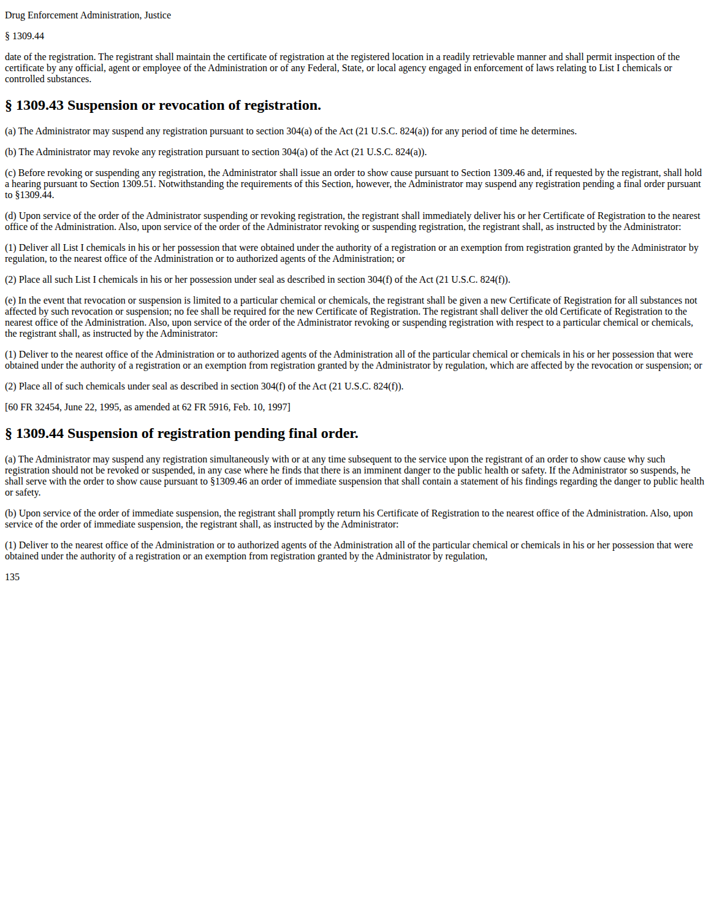Drug Enforcement Administration, Justice
§ 1309.44
date of the registration. The registrant shall maintain the certificate of registration at the registered location in a readily retrievable manner and shall permit inspection of the certificate by any official, agent or employee of the Administration or of any Federal, State, or local agency engaged in enforcement of laws relating to List I chemicals or controlled substances.
§ 1309.43 Suspension or revocation of registration.
(a) The Administrator may suspend any registration pursuant to section 304(a) of the Act (21 U.S.C. 824(a)) for any period of time he determines.
(b) The Administrator may revoke any registration pursuant to section 304(a) of the Act (21 U.S.C. 824(a)).
(c) Before revoking or suspending any registration, the Administrator shall issue an order to show cause pursuant to Section 1309.46 and, if requested by the registrant, shall hold a hearing pursuant to Section 1309.51. Notwithstanding the requirements of this Section, however, the Administrator may suspend any registration pending a final order pursuant to §1309.44.
(d) Upon service of the order of the Administrator suspending or revoking registration, the registrant shall immediately deliver his or her Certificate of Registration to the nearest office of the Administration. Also, upon service of the order of the Administrator revoking or suspending registration, the registrant shall, as instructed by the Administrator:
(1) Deliver all List I chemicals in his or her possession that were obtained under the authority of a registration or an exemption from registration granted by the Administrator by regulation, to the nearest office of the Administration or to authorized agents of the Administration; or
(2) Place all such List I chemicals in his or her possession under seal as described in section 304(f) of the Act (21 U.S.C. 824(f)).
(e) In the event that revocation or suspension is limited to a particular chemical or chemicals, the registrant shall be given a new Certificate of Registration for all substances not affected by such revocation or suspension; no fee shall be required for the new Certificate of Registration. The registrant shall deliver the old Certificate of Registration to the nearest office of the Administration. Also, upon service of the order of the Administrator revoking or suspending registration with respect to a particular chemical or chemicals, the registrant shall, as instructed by the Administrator:
(1) Deliver to the nearest office of the Administration or to authorized agents of the Administration all of the particular chemical or chemicals in his or her possession that were obtained under the authority of a registration or an exemption from registration granted by the Administrator by regulation, which are affected by the revocation or suspension; or
(2) Place all of such chemicals under seal as described in section 304(f) of the Act (21 U.S.C. 824(f)).
[60 FR 32454, June 22, 1995, as amended at 62 FR 5916, Feb. 10, 1997]
§ 1309.44 Suspension of registration pending final order.
(a) The Administrator may suspend any registration simultaneously with or at any time subsequent to the service upon the registrant of an order to show cause why such registration should not be revoked or suspended, in any case where he finds that there is an imminent danger to the public health or safety. If the Administrator so suspends, he shall serve with the order to show cause pursuant to §1309.46 an order of immediate suspension that shall contain a statement of his findings regarding the danger to public health or safety.
(b) Upon service of the order of immediate suspension, the registrant shall promptly return his Certificate of Registration to the nearest office of the Administration. Also, upon service of the order of immediate suspension, the registrant shall, as instructed by the Administrator:
(1) Deliver to the nearest office of the Administration or to authorized agents of the Administration all of the particular chemical or chemicals in his or her possession that were obtained under the authority of a registration or an exemption from registration granted by the Administrator by regulation,
135